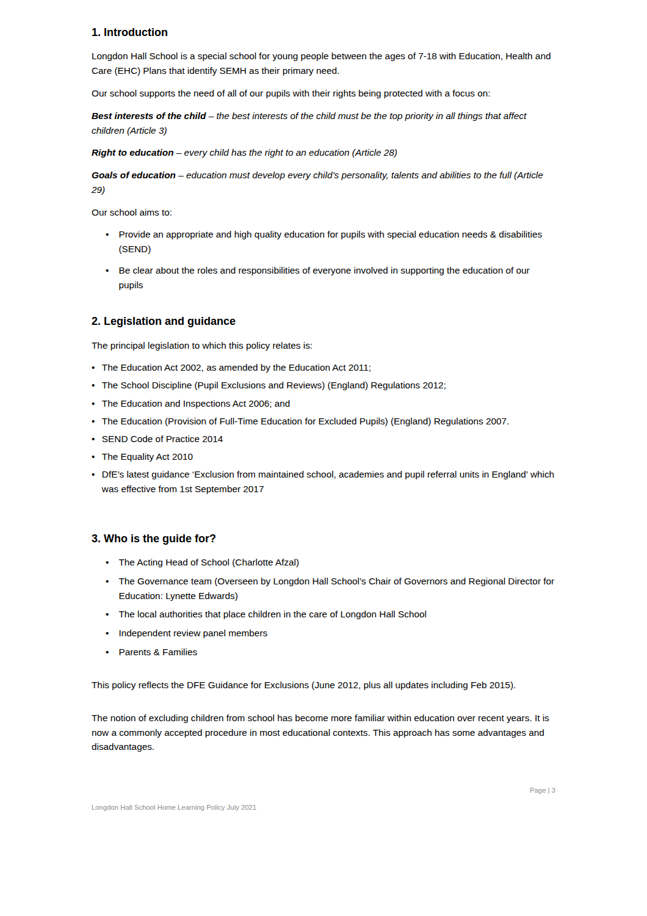1. Introduction
Longdon Hall School is a special school for young people between the ages of 7-18 with Education, Health and Care (EHC) Plans that identify SEMH as their primary need.
Our school supports the need of all of our pupils with their rights being protected with a focus on:
Best interests of the child – the best interests of the child must be the top priority in all things that affect children (Article 3)
Right to education – every child has the right to an education (Article 28)
Goals of education – education must develop every child’s personality, talents and abilities to the full (Article 29)
Our school aims to:
Provide an appropriate and high quality education for pupils with special education needs & disabilities (SEND)
Be clear about the roles and responsibilities of everyone involved in supporting the education of our pupils
2. Legislation and guidance
The principal legislation to which this policy relates is:
The Education Act 2002, as amended by the Education Act 2011;
The School Discipline (Pupil Exclusions and Reviews) (England) Regulations 2012;
The Education and Inspections Act 2006; and
The Education (Provision of Full-Time Education for Excluded Pupils) (England) Regulations 2007.
SEND Code of Practice 2014
The Equality Act 2010
DfE’s latest guidance ‘Exclusion from maintained school, academies and pupil referral units in England’ which was effective from 1st September 2017
3. Who is the guide for?
The Acting Head of School (Charlotte Afzal)
The Governance team (Overseen by Longdon Hall School’s Chair of Governors and Regional Director for Education: Lynette Edwards)
The local authorities that place children in the care of Longdon Hall School
Independent review panel members
Parents & Families
This policy reflects the DFE Guidance for Exclusions (June 2012, plus all updates including Feb 2015).
The notion of excluding children from school has become more familiar within education over recent years. It is now a commonly accepted procedure in most educational contexts. This approach has some advantages and disadvantages.
Page | 3
Longdon Hall School Home Learning Policy July 2021